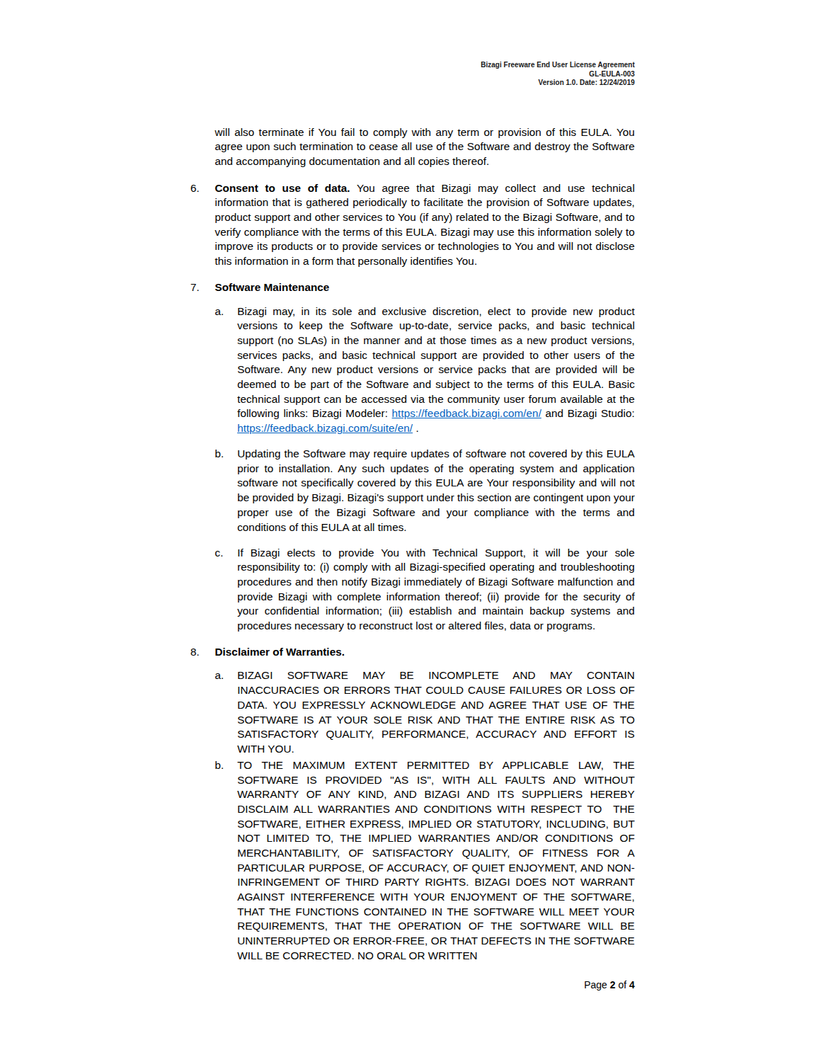Bizagi Freeware End User License Agreement
GL-EULA-003
Version 1.0. Date: 12/24/2019
will also terminate if You fail to comply with any term or provision of this EULA. You agree upon such termination to cease all use of the Software and destroy the Software and accompanying documentation and all copies thereof.
Consent to use of data. You agree that Bizagi may collect and use technical information that is gathered periodically to facilitate the provision of Software updates, product support and other services to You (if any) related to the Bizagi Software, and to verify compliance with the terms of this EULA. Bizagi may use this information solely to improve its products or to provide services or technologies to You and will not disclose this information in a form that personally identifies You.
Software Maintenance
Bizagi may, in its sole and exclusive discretion, elect to provide new product versions to keep the Software up-to-date, service packs, and basic technical support (no SLAs) in the manner and at those times as a new product versions, services packs, and basic technical support are provided to other users of the Software. Any new product versions or service packs that are provided will be deemed to be part of the Software and subject to the terms of this EULA. Basic technical support can be accessed via the community user forum available at the following links: Bizagi Modeler: https://feedback.bizagi.com/en/ and Bizagi Studio: https://feedback.bizagi.com/suite/en/ .
Updating the Software may require updates of software not covered by this EULA prior to installation. Any such updates of the operating system and application software not specifically covered by this EULA are Your responsibility and will not be provided by Bizagi. Bizagi's support under this section are contingent upon your proper use of the Bizagi Software and your compliance with the terms and conditions of this EULA at all times.
If Bizagi elects to provide You with Technical Support, it will be your sole responsibility to: (i) comply with all Bizagi-specified operating and troubleshooting procedures and then notify Bizagi immediately of Bizagi Software malfunction and provide Bizagi with complete information thereof; (ii) provide for the security of your confidential information; (iii) establish and maintain backup systems and procedures necessary to reconstruct lost or altered files, data or programs.
Disclaimer of Warranties.
BIZAGI SOFTWARE MAY BE INCOMPLETE AND MAY CONTAIN INACCURACIES OR ERRORS THAT COULD CAUSE FAILURES OR LOSS OF DATA. YOU EXPRESSLY ACKNOWLEDGE AND AGREE THAT USE OF THE SOFTWARE IS AT YOUR SOLE RISK AND THAT THE ENTIRE RISK AS TO SATISFACTORY QUALITY, PERFORMANCE, ACCURACY AND EFFORT IS WITH YOU.
TO THE MAXIMUM EXTENT PERMITTED BY APPLICABLE LAW, THE SOFTWARE IS PROVIDED "AS IS", WITH ALL FAULTS AND WITHOUT WARRANTY OF ANY KIND, AND BIZAGI AND ITS SUPPLIERS HEREBY DISCLAIM ALL WARRANTIES AND CONDITIONS WITH RESPECT TO THE SOFTWARE, EITHER EXPRESS, IMPLIED OR STATUTORY, INCLUDING, BUT NOT LIMITED TO, THE IMPLIED WARRANTIES AND/OR CONDITIONS OF MERCHANTABILITY, OF SATISFACTORY QUALITY, OF FITNESS FOR A PARTICULAR PURPOSE, OF ACCURACY, OF QUIET ENJOYMENT, AND NON-INFRINGEMENT OF THIRD PARTY RIGHTS. BIZAGI DOES NOT WARRANT AGAINST INTERFERENCE WITH YOUR ENJOYMENT OF THE SOFTWARE, THAT THE FUNCTIONS CONTAINED IN THE SOFTWARE WILL MEET YOUR REQUIREMENTS, THAT THE OPERATION OF THE SOFTWARE WILL BE UNINTERRUPTED OR ERROR-FREE, OR THAT DEFECTS IN THE SOFTWARE WILL BE CORRECTED. NO ORAL OR WRITTEN
Page 2 of 4